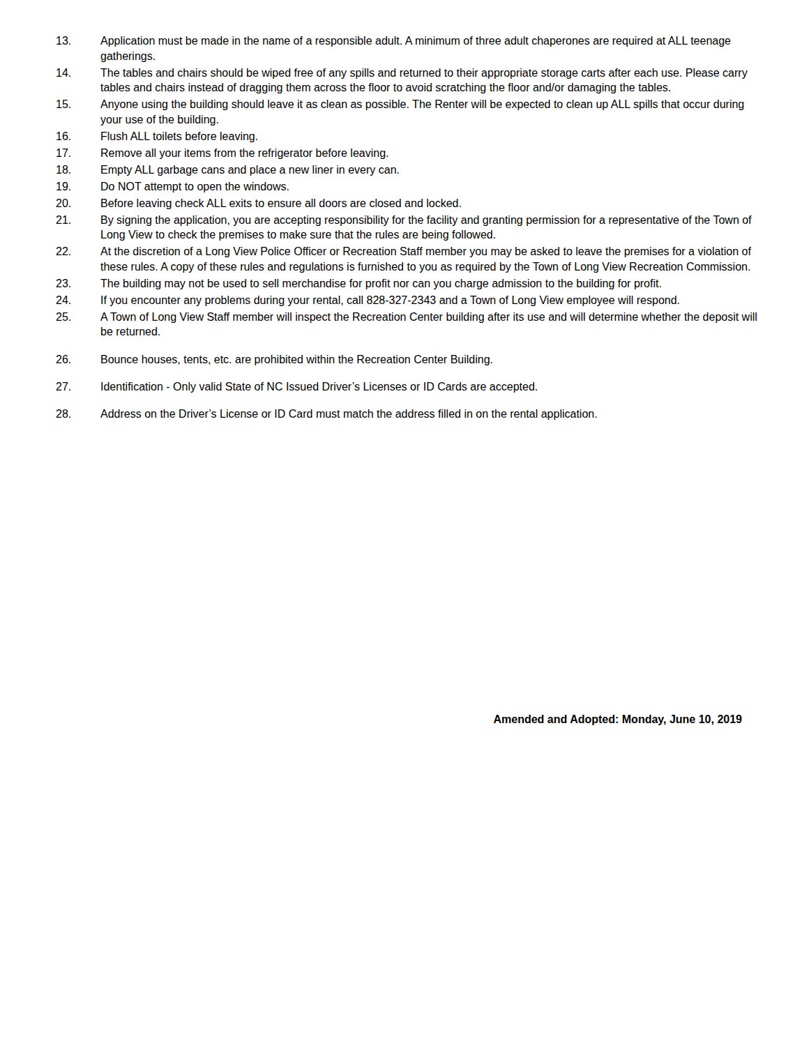13. Application must be made in the name of a responsible adult. A minimum of three adult chaperones are required at ALL teenage gatherings.
14. The tables and chairs should be wiped free of any spills and returned to their appropriate storage carts after each use. Please carry tables and chairs instead of dragging them across the floor to avoid scratching the floor and/or damaging the tables.
15. Anyone using the building should leave it as clean as possible. The Renter will be expected to clean up ALL spills that occur during your use of the building.
16. Flush ALL toilets before leaving.
17. Remove all your items from the refrigerator before leaving.
18. Empty ALL garbage cans and place a new liner in every can.
19. Do NOT attempt to open the windows.
20. Before leaving check ALL exits to ensure all doors are closed and locked.
21. By signing the application, you are accepting responsibility for the facility and granting permission for a representative of the Town of Long View to check the premises to make sure that the rules are being followed.
22. At the discretion of a Long View Police Officer or Recreation Staff member you may be asked to leave the premises for a violation of these rules. A copy of these rules and regulations is furnished to you as required by the Town of Long View Recreation Commission.
23. The building may not be used to sell merchandise for profit nor can you charge admission to the building for profit.
24. If you encounter any problems during your rental, call 828-327-2343 and a Town of Long View employee will respond.
25. A Town of Long View Staff member will inspect the Recreation Center building after its use and will determine whether the deposit will be returned.
26. Bounce houses, tents, etc. are prohibited within the Recreation Center Building.
27. Identification - Only valid State of NC Issued Driver’s Licenses or ID Cards are accepted.
28. Address on the Driver’s License or ID Card must match the address filled in on the rental application.
Amended and Adopted: Monday, June 10, 2019